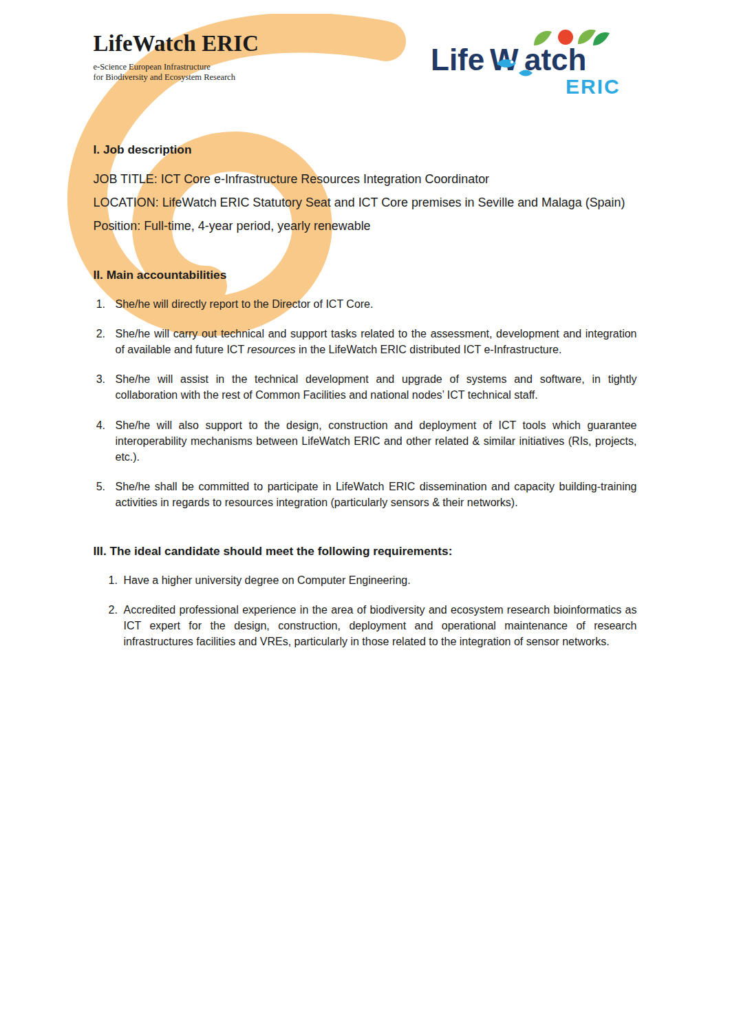LifeWatch ERIC
e-Science European Infrastructure
for Biodiversity and Ecosystem Research
Life W atch ERIC
I. Job description
JOB TITLE: ICT Core e-Infrastructure Resources Integration Coordinator
LOCATION: LifeWatch ERIC Statutory Seat and ICT Core premises in Seville and Malaga (Spain)
Position: Full-time, 4-year period, yearly renewable
II. Main accountabilities
She/he will directly report to the Director of ICT Core.
She/he will carry out technical and support tasks related to the assessment, development and integration of available and future ICT resources in the LifeWatch ERIC distributed ICT e-Infrastructure.
She/he will assist in the technical development and upgrade of systems and software, in tightly collaboration with the rest of Common Facilities and national nodes’ ICT technical staff.
She/he will also support to the design, construction and deployment of ICT tools which guarantee interoperability mechanisms between LifeWatch ERIC and other related & similar initiatives (RIs, projects, etc.).
She/he shall be committed to participate in LifeWatch ERIC dissemination and capacity building-training activities in regards to resources integration (particularly sensors & their networks).
III. The ideal candidate should meet the following requirements:
Have a higher university degree on Computer Engineering.
Accredited professional experience in the area of biodiversity and ecosystem research bioinformatics as ICT expert for the design, construction, deployment and operational maintenance of research infrastructures facilities and VREs, particularly in those related to the integration of sensor networks.